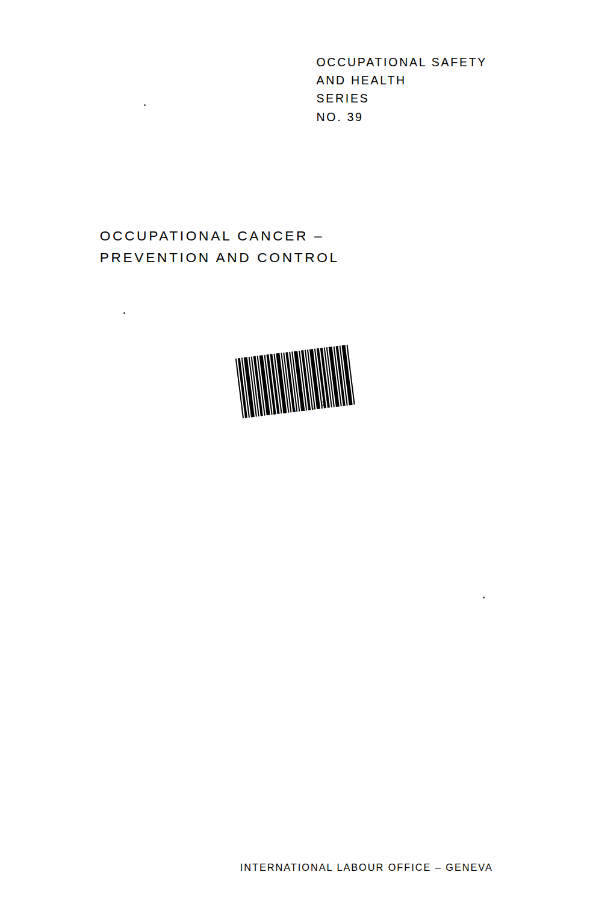Occupational Safety and Health Series No. 39
Occupational Cancer – Prevention and Control
006172
International Labour Office – Geneva